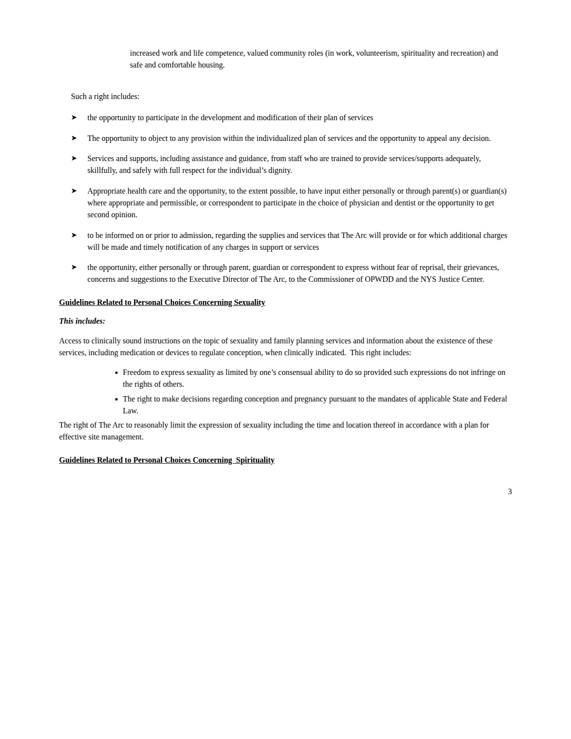increased work and life competence, valued community roles (in work, volunteerism, spirituality and recreation) and safe and comfortable housing.
Such a right includes:
the opportunity to participate in the development and modification of their plan of services
The opportunity to object to any provision within the individualized plan of services and the opportunity to appeal any decision.
Services and supports, including assistance and guidance, from staff who are trained to provide services/supports adequately, skillfully, and safely with full respect for the individual’s dignity.
Appropriate health care and the opportunity, to the extent possible, to have input either personally or through parent(s) or guardian(s) where appropriate and permissible, or correspondent to participate in the choice of physician and dentist or the opportunity to get second opinion.
to be informed on or prior to admission, regarding the supplies and services that The Arc will provide or for which additional charges will be made and timely notification of any charges in support or services
the opportunity, either personally or through parent, guardian or correspondent to express without fear of reprisal, their grievances, concerns and suggestions to the Executive Director of The Arc, to the Commissioner of OPWDD and the NYS Justice Center.
Guidelines Related to Personal Choices Concerning Sexuality
This includes:
Access to clinically sound instructions on the topic of sexuality and family planning services and information about the existence of these services, including medication or devices to regulate conception, when clinically indicated. This right includes:
Freedom to express sexuality as limited by one’s consensual ability to do so provided such expressions do not infringe on the rights of others.
The right to make decisions regarding conception and pregnancy pursuant to the mandates of applicable State and Federal Law.
The right of The Arc to reasonably limit the expression of sexuality including the time and location thereof in accordance with a plan for effective site management.
Guidelines Related to Personal Choices Concerning Spirituality
3